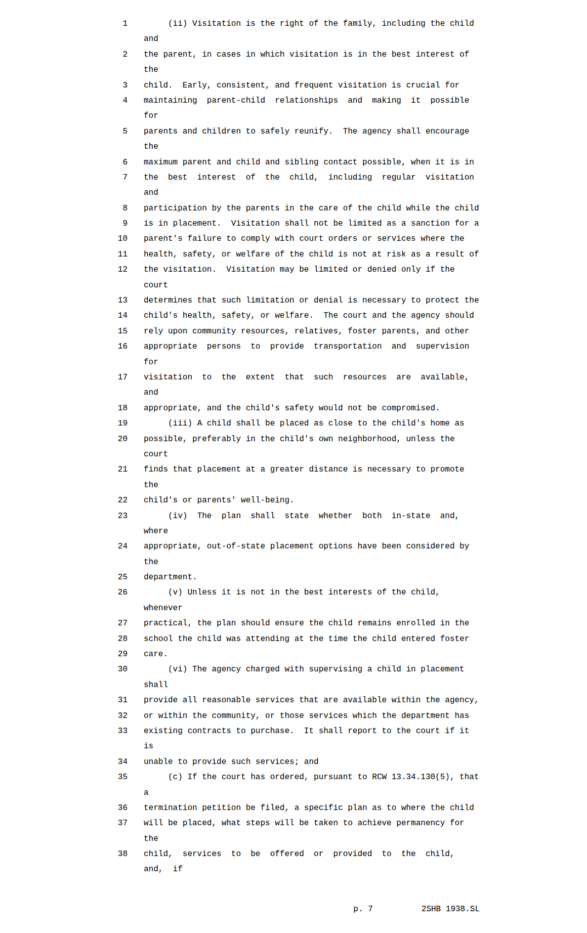(ii) Visitation is the right of the family, including the child and
the parent, in cases in which visitation is in the best interest of the
child. Early, consistent, and frequent visitation is crucial for
maintaining parent-child relationships and making it possible for
parents and children to safely reunify. The agency shall encourage the
maximum parent and child and sibling contact possible, when it is in
the best interest of the child, including regular visitation and
participation by the parents in the care of the child while the child
is in placement. Visitation shall not be limited as a sanction for a
parent's failure to comply with court orders or services where the
health, safety, or welfare of the child is not at risk as a result of
the visitation. Visitation may be limited or denied only if the court
determines that such limitation or denial is necessary to protect the
child's health, safety, or welfare. The court and the agency should
rely upon community resources, relatives, foster parents, and other
appropriate persons to provide transportation and supervision for
visitation to the extent that such resources are available, and
appropriate, and the child's safety would not be compromised.
(iii) A child shall be placed as close to the child's home as
possible, preferably in the child's own neighborhood, unless the court
finds that placement at a greater distance is necessary to promote the
child's or parents' well-being.
(iv) The plan shall state whether both in-state and, where
appropriate, out-of-state placement options have been considered by the
department.
(v) Unless it is not in the best interests of the child, whenever
practical, the plan should ensure the child remains enrolled in the
school the child was attending at the time the child entered foster
care.
(vi) The agency charged with supervising a child in placement shall
provide all reasonable services that are available within the agency,
or within the community, or those services which the department has
existing contracts to purchase. It shall report to the court if it is
unable to provide such services; and
(c) If the court has ordered, pursuant to RCW 13.34.130(5), that a
termination petition be filed, a specific plan as to where the child
will be placed, what steps will be taken to achieve permanency for the
child, services to be offered or provided to the child, and, if
p. 7 2SHB 1938.SL